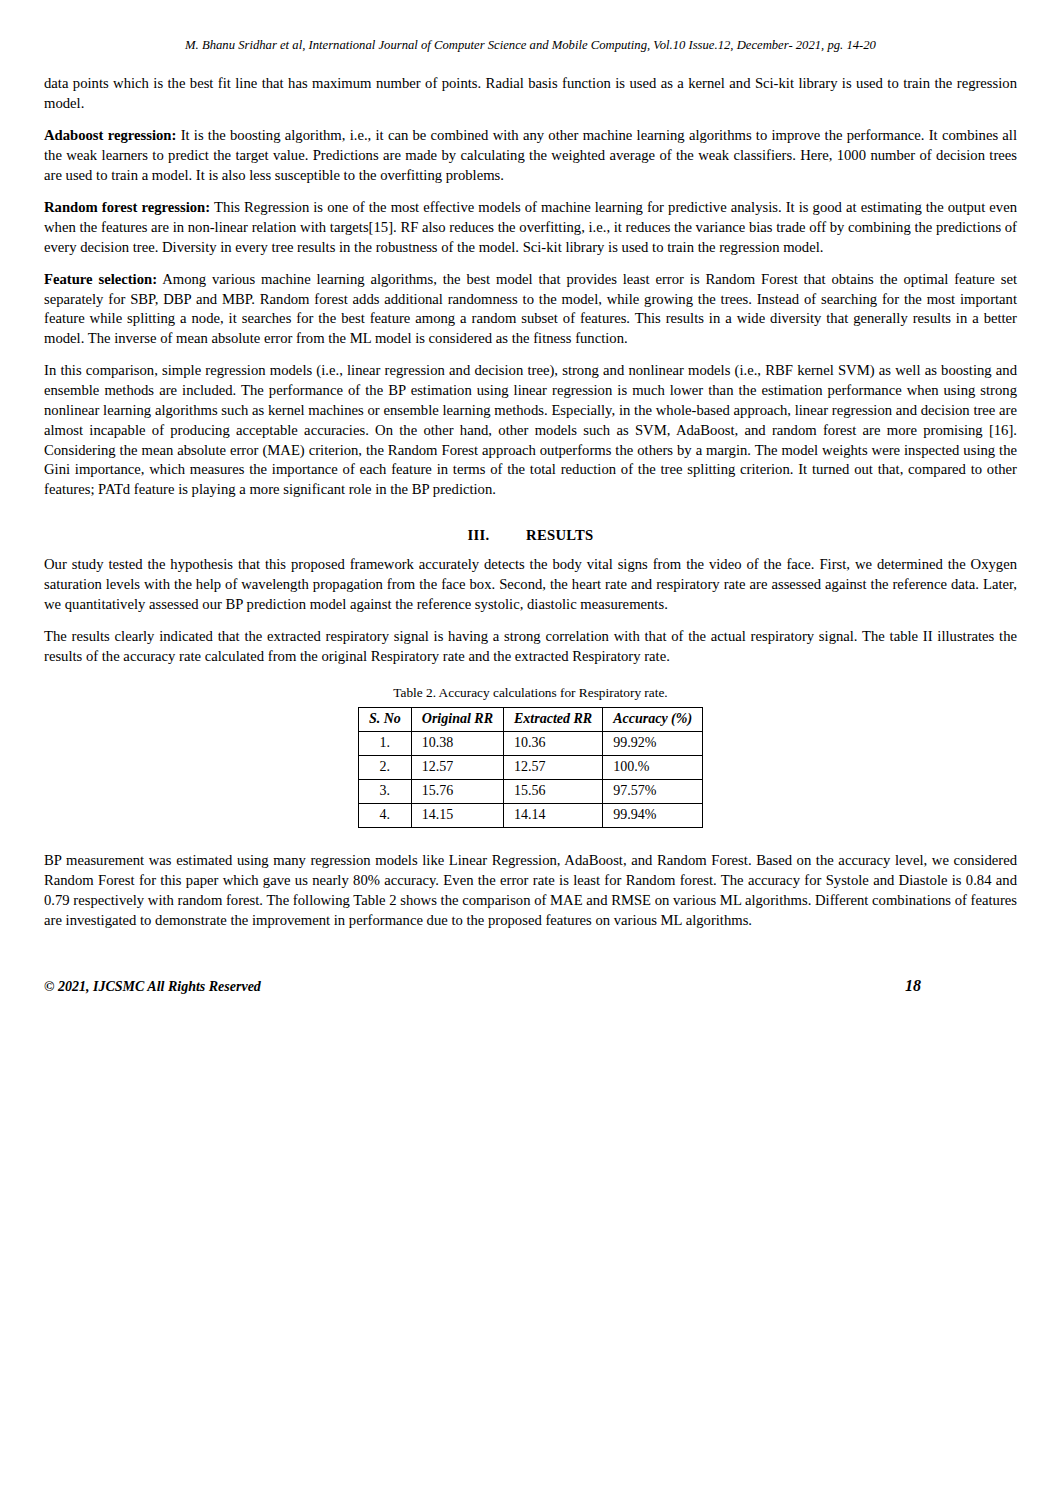M. Bhanu Sridhar et al, International Journal of Computer Science and Mobile Computing, Vol.10 Issue.12, December- 2021, pg. 14-20
data points which is the best fit line that has maximum number of points. Radial basis function is used as a kernel and Sci-kit library is used to train the regression model.
Adaboost regression: It is the boosting algorithm, i.e., it can be combined with any other machine learning algorithms to improve the performance. It combines all the weak learners to predict the target value. Predictions are made by calculating the weighted average of the weak classifiers. Here, 1000 number of decision trees are used to train a model. It is also less susceptible to the overfitting problems.
Random forest regression: This Regression is one of the most effective models of machine learning for predictive analysis. It is good at estimating the output even when the features are in non-linear relation with targets[15]. RF also reduces the overfitting, i.e., it reduces the variance bias trade off by combining the predictions of every decision tree. Diversity in every tree results in the robustness of the model. Sci-kit library is used to train the regression model.
Feature selection: Among various machine learning algorithms, the best model that provides least error is Random Forest that obtains the optimal feature set separately for SBP, DBP and MBP. Random forest adds additional randomness to the model, while growing the trees. Instead of searching for the most important feature while splitting a node, it searches for the best feature among a random subset of features. This results in a wide diversity that generally results in a better model. The inverse of mean absolute error from the ML model is considered as the fitness function.
In this comparison, simple regression models (i.e., linear regression and decision tree), strong and nonlinear models (i.e., RBF kernel SVM) as well as boosting and ensemble methods are included. The performance of the BP estimation using linear regression is much lower than the estimation performance when using strong nonlinear learning algorithms such as kernel machines or ensemble learning methods. Especially, in the whole-based approach, linear regression and decision tree are almost incapable of producing acceptable accuracies. On the other hand, other models such as SVM, AdaBoost, and random forest are more promising [16]. Considering the mean absolute error (MAE) criterion, the Random Forest approach outperforms the others by a margin. The model weights were inspected using the Gini importance, which measures the importance of each feature in terms of the total reduction of the tree splitting criterion. It turned out that, compared to other features; PATd feature is playing a more significant role in the BP prediction.
III. RESULTS
Our study tested the hypothesis that this proposed framework accurately detects the body vital signs from the video of the face. First, we determined the Oxygen saturation levels with the help of wavelength propagation from the face box. Second, the heart rate and respiratory rate are assessed against the reference data. Later, we quantitatively assessed our BP prediction model against the reference systolic, diastolic measurements.
The results clearly indicated that the extracted respiratory signal is having a strong correlation with that of the actual respiratory signal. The table II illustrates the results of the accuracy rate calculated from the original Respiratory rate and the extracted Respiratory rate.
Table 2. Accuracy calculations for Respiratory rate.
| S. No | Original RR | Extracted RR | Accuracy (%) |
| --- | --- | --- | --- |
| 1. | 10.38 | 10.36 | 99.92% |
| 2. | 12.57 | 12.57 | 100.% |
| 3. | 15.76 | 15.56 | 97.57% |
| 4. | 14.15 | 14.14 | 99.94% |
BP measurement was estimated using many regression models like Linear Regression, AdaBoost, and Random Forest. Based on the accuracy level, we considered Random Forest for this paper which gave us nearly 80% accuracy. Even the error rate is least for Random forest. The accuracy for Systole and Diastole is 0.84 and 0.79 respectively with random forest. The following Table 2 shows the comparison of MAE and RMSE on various ML algorithms. Different combinations of features are investigated to demonstrate the improvement in performance due to the proposed features on various ML algorithms.
© 2021, IJCSMC All Rights Reserved 18